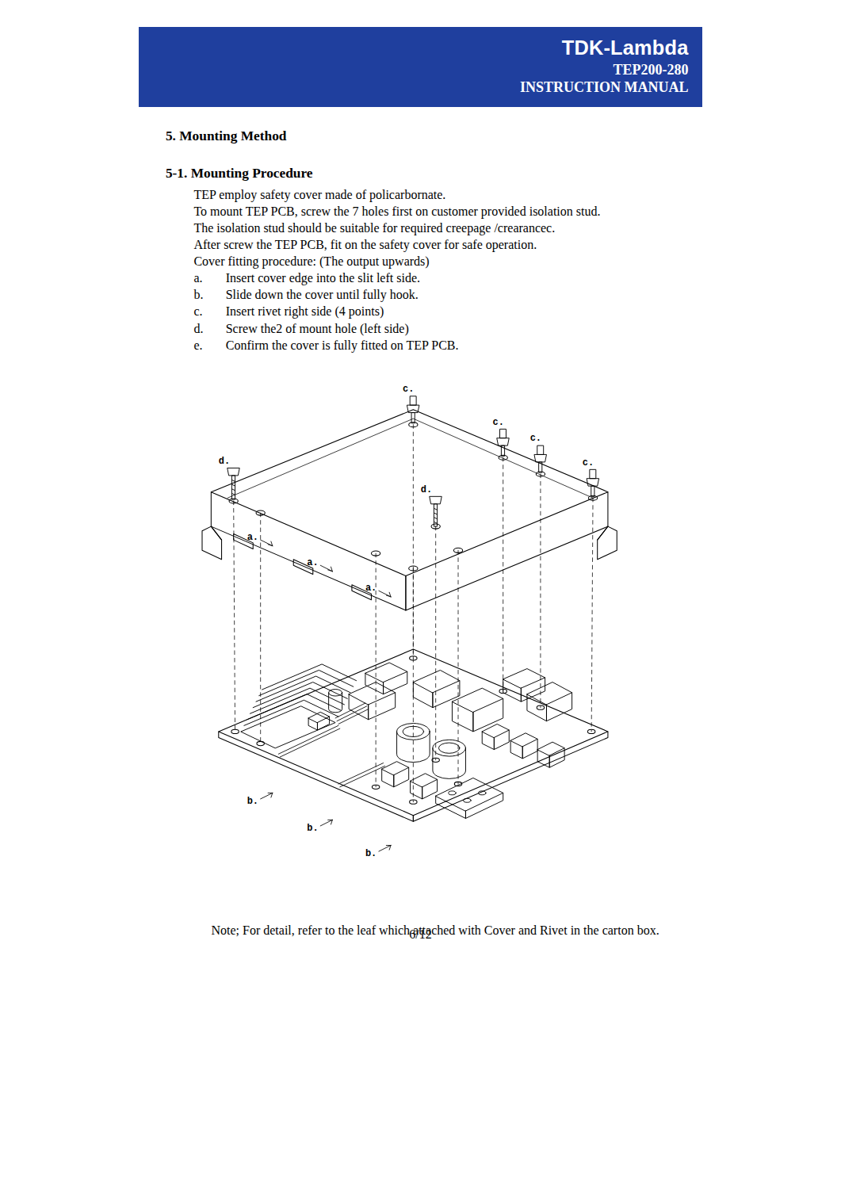TDK-Lambda
TEP200-280
INSTRUCTION MANUAL
5. Mounting Method
5-1. Mounting Procedure
TEP employ safety cover made of policarbornate.
To mount TEP PCB, screw the 7 holes first on customer provided isolation stud.
The isolation stud should be suitable for required creepage /crearancec.
After screw the TEP PCB, fit on the safety cover for safe operation.
Cover fitting procedure: (The output upwards)
a. Insert cover edge into the slit left side.
b. Slide down the cover until fully hook.
c. Insert rivet right side (4 points)
d. Screw the2 of mount hole (left side)
e. Confirm the cover is fully fitted on TEP PCB.
c. c. c. c. d. d. a. a. a. b. b. b.
Note; For detail, refer to the leaf which attached with Cover and Rivet in the carton box.
6/12